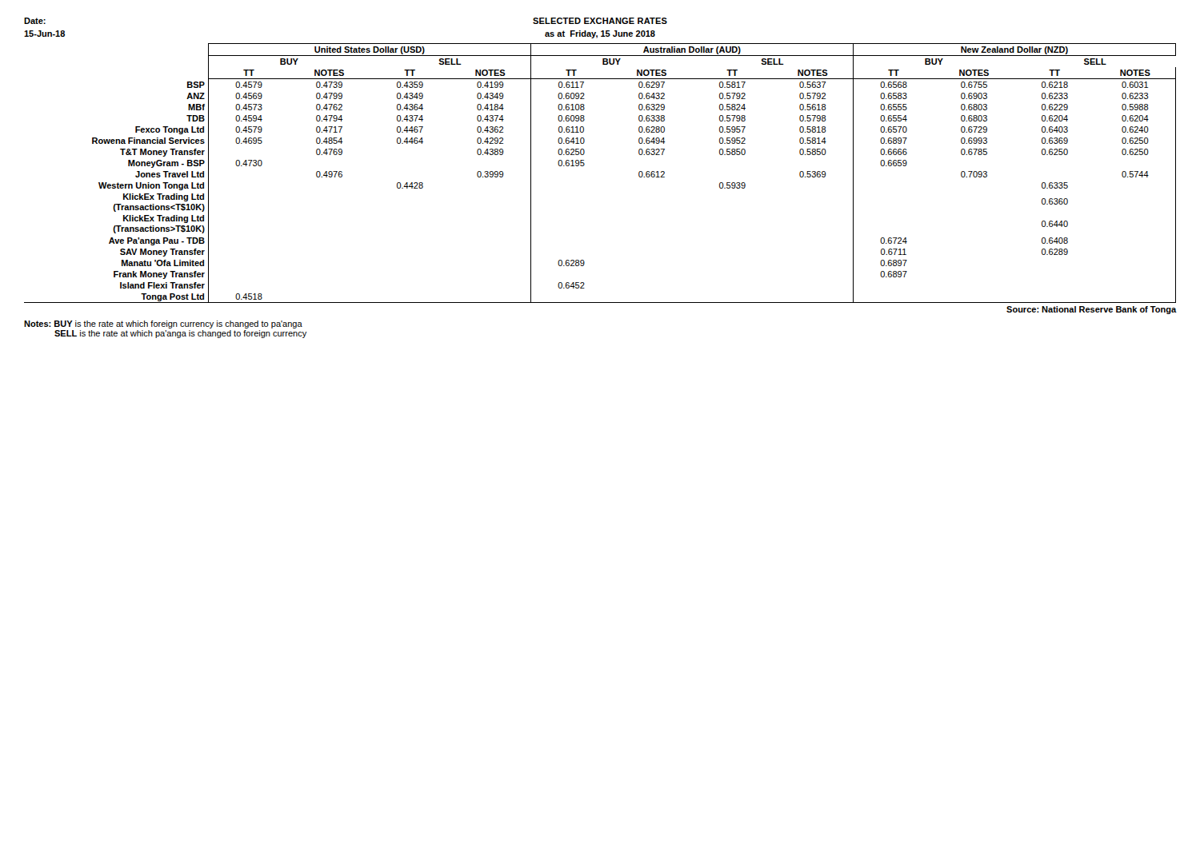Date:
15-Jun-18
SELECTED EXCHANGE RATES
as at Friday, 15 June 2018
| | United States Dollar (USD) | Australian Dollar (AUD) | New Zealand Dollar (NZD) |
| --- | --- | --- | --- |
| | BUY | SELL | BUY | SELL | BUY | SELL |
| | TT | NOTES | TT | NOTES | TT | NOTES | TT | NOTES | TT | NOTES | TT | NOTES |
| BSP | 0.4579 | 0.4739 | 0.4359 | 0.4199 | 0.6117 | 0.6297 | 0.5817 | 0.5637 | 0.6568 | 0.6755 | 0.6218 | 0.6031 |
| ANZ | 0.4569 | 0.4799 | 0.4349 | 0.4349 | 0.6092 | 0.6432 | 0.5792 | 0.5792 | 0.6583 | 0.6903 | 0.6233 | 0.6233 |
| MBf | 0.4573 | 0.4762 | 0.4364 | 0.4184 | 0.6108 | 0.6329 | 0.5824 | 0.5618 | 0.6555 | 0.6803 | 0.6229 | 0.5988 |
| TDB | 0.4594 | 0.4794 | 0.4374 | 0.4374 | 0.6098 | 0.6338 | 0.5798 | 0.5798 | 0.6554 | 0.6803 | 0.6204 | 0.6204 |
| Fexco Tonga Ltd | 0.4579 | 0.4717 | 0.4467 | 0.4362 | 0.6110 | 0.6280 | 0.5957 | 0.5818 | 0.6570 | 0.6729 | 0.6403 | 0.6240 |
| Rowena Financial Services | 0.4695 | 0.4854 | 0.4464 | 0.4292 | 0.6410 | 0.6494 | 0.5952 | 0.5814 | 0.6897 | 0.6993 | 0.6369 | 0.6250 |
| T&T Money Transfer | | 0.4769 | | 0.4389 | 0.6250 | 0.6327 | 0.5850 | 0.5850 | 0.6666 | 0.6785 | 0.6250 | 0.6250 |
| MoneyGram - BSP | 0.4730 | | | | 0.6195 | | | | 0.6659 | | | |
| Jones Travel Ltd | | 0.4976 | | 0.3999 | | 0.6612 | | 0.5369 | | 0.7093 | | 0.5744 |
| Western Union Tonga Ltd | | | 0.4428 | | | | 0.5939 | | | | 0.6335 | |
| KlickEx Trading Ltd (Transactions<T$10K) | | | | | | | | | | | 0.6360 | |
| KlickEx Trading Ltd (Transactions>T$10K) | | | | | | | | | | | 0.6440 | |
| Ave Pa'anga Pau - TDB | | | | | | | | | 0.6724 | | 0.6408 | |
| SAV Money Transfer | | | | | | | | | 0.6711 | | 0.6289 | |
| Manatu 'Ofa Limited | | | | | 0.6289 | | | | 0.6897 | | | |
| Frank Money Transfer | | | | | | | | | 0.6897 | | | |
| Island Flexi Transfer | | | | | 0.6452 | | | | | | | |
| Tonga Post Ltd | 0.4518 | | | | | | | | | | | |
Source: National Reserve Bank of Tonga
Notes: BUY is the rate at which foreign currency is changed to pa'anga
SELL is the rate at which pa'anga is changed to foreign currency